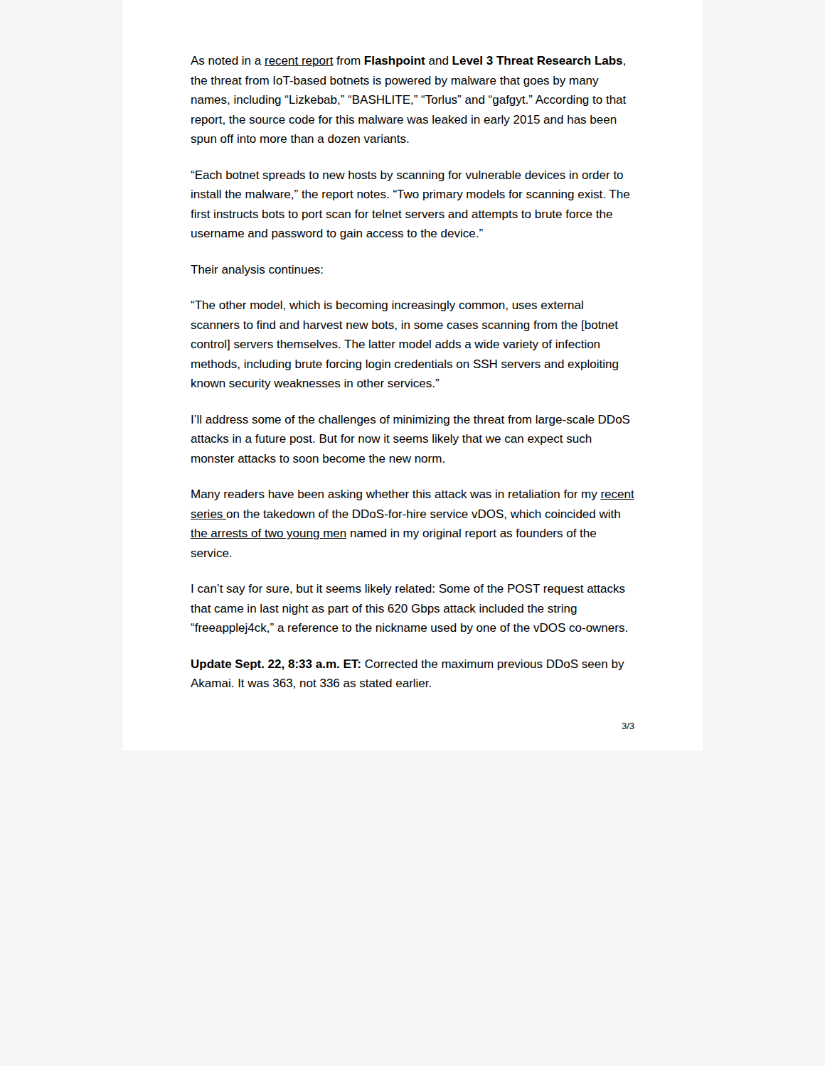As noted in a recent report from Flashpoint and Level 3 Threat Research Labs, the threat from IoT-based botnets is powered by malware that goes by many names, including “Lizkebab,” “BASHLITE,” “Torlus” and “gafgyt.” According to that report, the source code for this malware was leaked in early 2015 and has been spun off into more than a dozen variants.
“Each botnet spreads to new hosts by scanning for vulnerable devices in order to install the malware,” the report notes. “Two primary models for scanning exist. The first instructs bots to port scan for telnet servers and attempts to brute force the username and password to gain access to the device.”
Their analysis continues:
“The other model, which is becoming increasingly common, uses external scanners to find and harvest new bots, in some cases scanning from the [botnet control] servers themselves. The latter model adds a wide variety of infection methods, including brute forcing login credentials on SSH servers and exploiting known security weaknesses in other services.”
I’ll address some of the challenges of minimizing the threat from large-scale DDoS attacks in a future post. But for now it seems likely that we can expect such monster attacks to soon become the new norm.
Many readers have been asking whether this attack was in retaliation for my recent series on the takedown of the DDoS-for-hire service vDOS, which coincided with the arrests of two young men named in my original report as founders of the service.
I can’t say for sure, but it seems likely related: Some of the POST request attacks that came in last night as part of this 620 Gbps attack included the string “freeapplej4ck,” a reference to the nickname used by one of the vDOS co-owners.
Update Sept. 22, 8:33 a.m. ET: Corrected the maximum previous DDoS seen by Akamai. It was 363, not 336 as stated earlier.
3/3